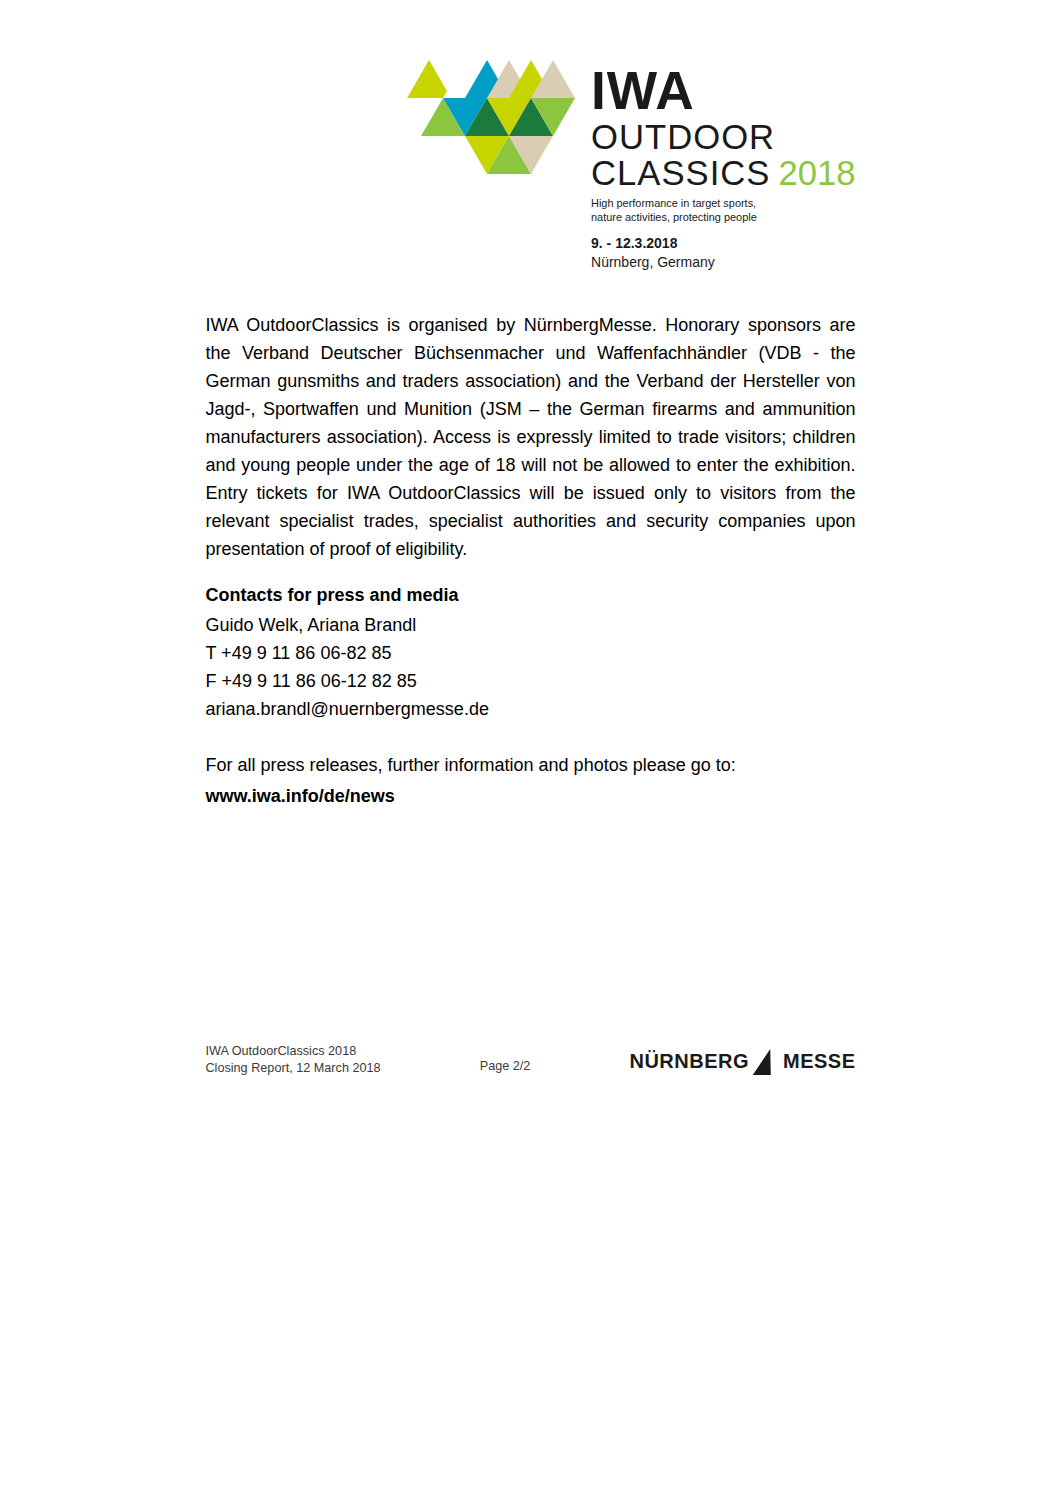IWA OUTDOOR CLASSICS 2018
High performance in target sports,
nature activities, protecting people
9. - 12.3.2018 Nürnberg, Germany
IWA OutdoorClassics is organised by NürnbergMesse. Honorary sponsors are the Verband Deutscher Büchsenmacher und Waffenfachhändler (VDB - the German gunsmiths and traders association) and the Verband der Hersteller von Jagd-, Sportwaffen und Munition (JSM – the German firearms and ammunition manufacturers association). Access is expressly limited to trade visitors; children and young people under the age of 18 will not be allowed to enter the exhibition. Entry tickets for IWA OutdoorClassics will be issued only to visitors from the relevant specialist trades, specialist authorities and security companies upon presentation of proof of eligibility.
Contacts for press and media
Guido Welk, Ariana Brandl
T +49 9 11 86 06-82 85
F +49 9 11 86 06-12 82 85
ariana.brandl@nuernbergmesse.de
For all press releases, further information and photos please go to:
www.iwa.info/de/news
IWA OutdoorClassics 2018
Closing Report, 12 March 2018
Page 2/2
NÜRNBERG MESSE